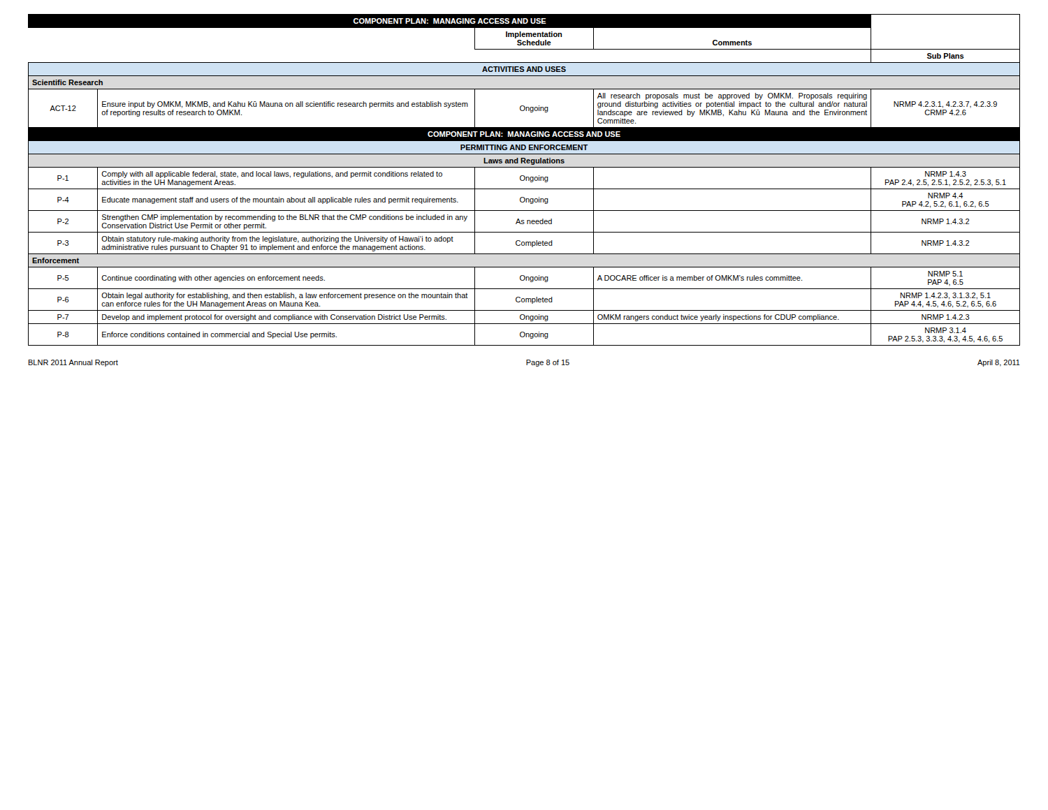| COMPONENT PLAN: MANAGING ACCESS AND USE | |
| | Implementation Schedule | Comments |
| | | | Sub Plans |
| ACTIVITIES AND USES |
| Scientific Research |
| ACT-12 | Ensure input by OMKM, MKMB, and Kahu Kū Mauna on all scientific research permits and establish system of reporting results of research to OMKM. | Ongoing | All research proposals must be approved by OMKM. Proposals requiring ground disturbing activities or potential impact to the cultural and/or natural landscape are reviewed by MKMB, Kahu Kū Mauna and the Environment Committee. | NRMP 4.2.3.1, 4.2.3.7, 4.2.3.9 CRMP 4.2.6 |
| COMPONENT PLAN: MANAGING ACCESS AND USE |
| PERMITTING AND ENFORCEMENT |
| Laws and Regulations |
| P-1 | Comply with all applicable federal, state, and local laws, regulations, and permit conditions related to activities in the UH Management Areas. | Ongoing | | NRMP 1.4.3 PAP 2.4, 2.5, 2.5.1, 2.5.2, 2.5.3, 5.1 |
| P-4 | Educate management staff and users of the mountain about all applicable rules and permit requirements. | Ongoing | | NRMP 4.4 PAP 4.2, 5.2, 6.1, 6.2, 6.5 |
| P-2 | Strengthen CMP implementation by recommending to the BLNR that the CMP conditions be included in any Conservation District Use Permit or other permit. | As needed | | NRMP 1.4.3.2 |
| P-3 | Obtain statutory rule-making authority from the legislature, authorizing the University of Hawai‘i to adopt administrative rules pursuant to Chapter 91 to implement and enforce the management actions. | Completed | | NRMP 1.4.3.2 |
| Enforcement |
| P-5 | Continue coordinating with other agencies on enforcement needs. | Ongoing | A DOCARE officer is a member of OMKM’s rules committee. | NRMP 5.1 PAP 4, 6.5 |
| P-6 | Obtain legal authority for establishing, and then establish, a law enforcement presence on the mountain that can enforce rules for the UH Management Areas on Mauna Kea. | Completed | | NRMP 1.4.2.3, 3.1.3.2, 5.1 PAP 4.4, 4.5, 4.6, 5.2, 6.5, 6.6 |
| P-7 | Develop and implement protocol for oversight and compliance with Conservation District Use Permits. | Ongoing | OMKM rangers conduct twice yearly inspections for CDUP compliance. | NRMP 1.4.2.3 |
| P-8 | Enforce conditions contained in commercial and Special Use permits. | Ongoing | | NRMP 3.1.4 PAP 2.5.3, 3.3.3, 4.3, 4.5, 4.6, 6.5 |
BLNR 2011 Annual Report Page 8 of 15 April 8, 2011